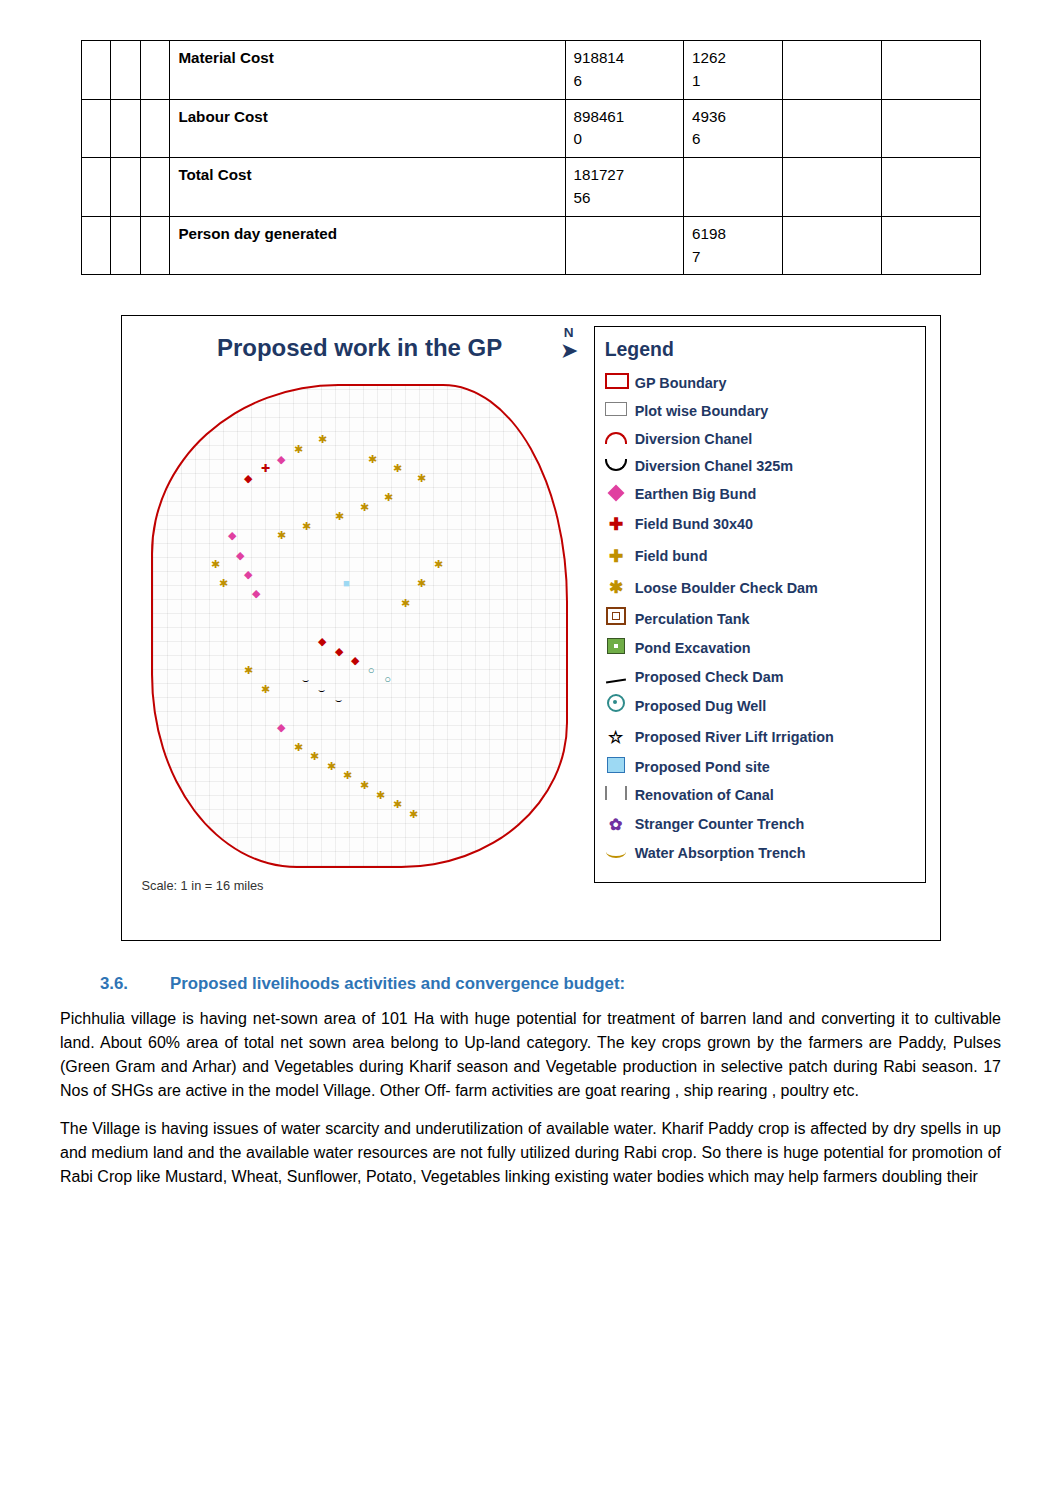| | | | Material Cost | 918814 6 | 1262 1 | | |
| | | | Labour Cost | 898461 0 | 4936 6 | | |
| | | | Total Cost | 181727 56 | | | |
| | | | Person day generated | | 6198 7 | | |
N ➤
Proposed work in the GP
◆ ✚ ◆ ✱ ✱ ◆ ◆ ◆ ◆ ✱ ✱ ✱ ✱ ✱ ✱ ✱ ■ ◆ ◆ ◆ ○ ○ ⌣ ⌣ ⌣ ◆ ✱ ✱ ✱ ✱ ✱ ✱ ✱ ✱ ✱ ✱ ✱ ✱ ✱ ✱ ✱ ✱
Scale: 1 in = 16 miles
Legend
GP Boundary
Plot wise Boundary
Diversion Chanel
Diversion Chanel 325m
Earthen Big Bund
✚Field Bund 30x40
✚Field bund
✱Loose Boulder Check Dam
Perculation Tank
Pond Excavation
Proposed Check Dam
Proposed Dug Well
☆Proposed River Lift Irrigation
Proposed Pond site
Renovation of Canal
✿Stranger Counter Trench
Water Absorption Trench
3.6. Proposed livelihoods activities and convergence budget:
Pichhulia village is having net-sown area of 101 Ha with huge potential for treatment of barren land and converting it to cultivable land. About 60% area of total net sown area belong to Up-land category. The key crops grown by the farmers are Paddy, Pulses (Green Gram and Arhar) and Vegetables during Kharif season and Vegetable production in selective patch during Rabi season. 17 Nos of SHGs are active in the model Village. Other Off- farm activities are goat rearing , ship rearing , poultry etc.
The Village is having issues of water scarcity and underutilization of available water. Kharif Paddy crop is affected by dry spells in up and medium land and the available water resources are not fully utilized during Rabi crop. So there is huge potential for promotion of Rabi Crop like Mustard, Wheat, Sunflower, Potato, Vegetables linking existing water bodies which may help farmers doubling their